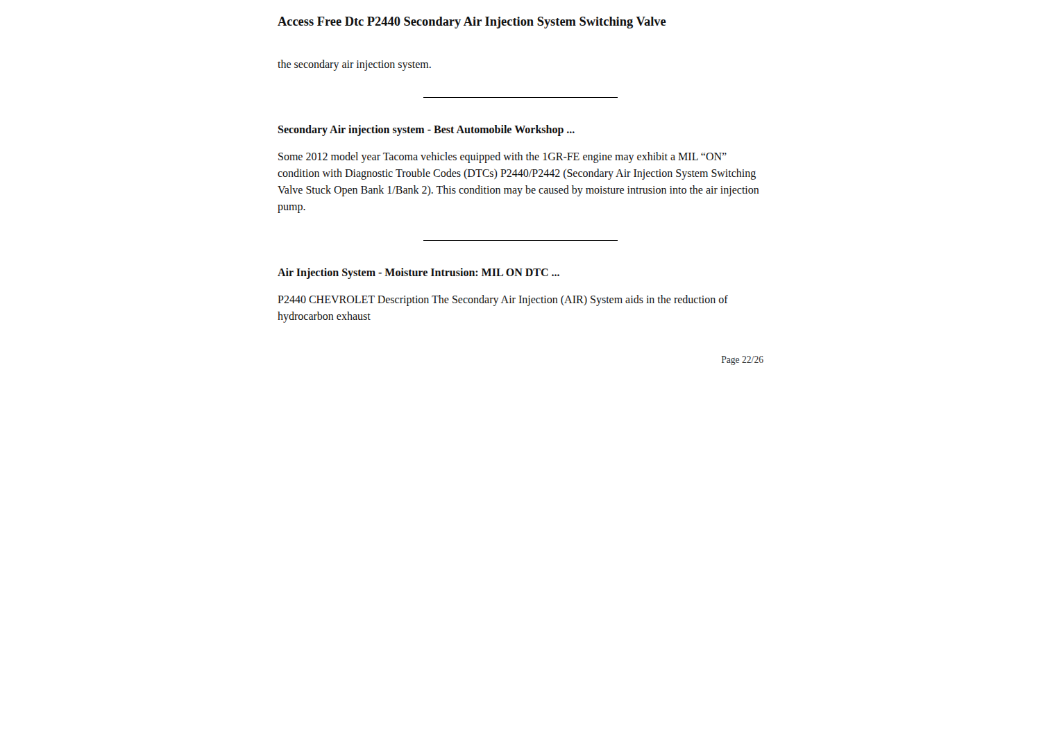Access Free Dtc P2440 Secondary Air Injection System Switching Valve
the secondary air injection system.
Secondary Air injection system - Best Automobile Workshop ...
Some 2012 model year Tacoma vehicles equipped with the 1GR-FE engine may exhibit a MIL “ON” condition with Diagnostic Trouble Codes (DTCs) P2440/P2442 (Secondary Air Injection System Switching Valve Stuck Open Bank 1/Bank 2). This condition may be caused by moisture intrusion into the air injection pump.
Air Injection System - Moisture Intrusion: MIL ON DTC ...
P2440 CHEVROLET Description The Secondary Air Injection (AIR) System aids in the reduction of hydrocarbon exhaust
Page 22/26